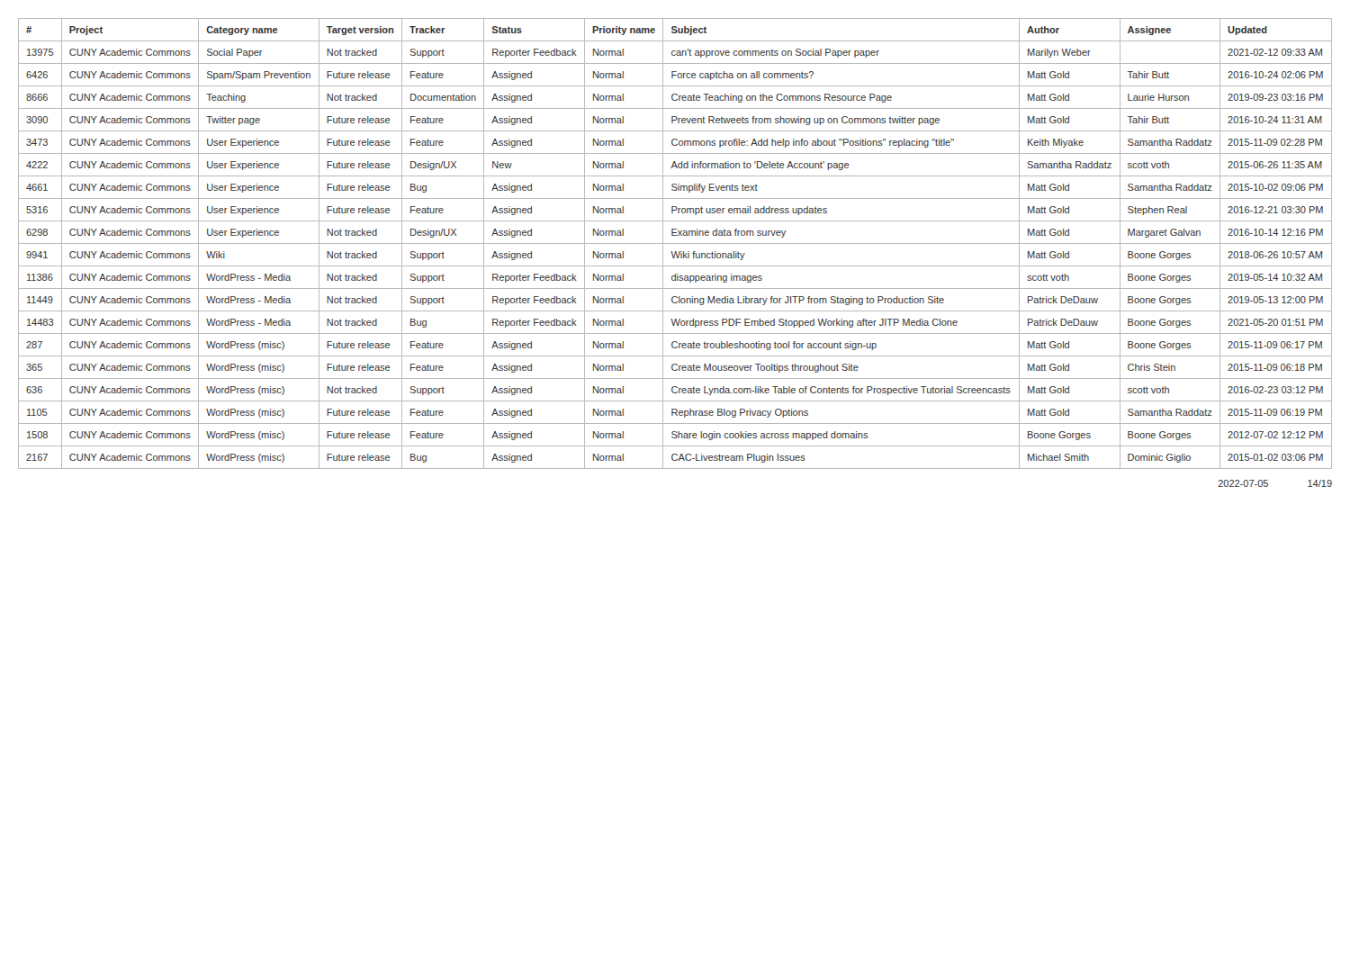| # | Project | Category name | Target version | Tracker | Status | Priority name | Subject | Author | Assignee | Updated |
| --- | --- | --- | --- | --- | --- | --- | --- | --- | --- | --- |
| 13975 | CUNY Academic Commons | Social Paper | Not tracked | Support | Reporter Feedback | Normal | can't approve comments on Social Paper paper | Marilyn Weber | | 2021-02-12 09:33 AM |
| 6426 | CUNY Academic Commons | Spam/Spam Prevention | Future release | Feature | Assigned | Normal | Force captcha on all comments? | Matt Gold | Tahir Butt | 2016-10-24 02:06 PM |
| 8666 | CUNY Academic Commons | Teaching | Not tracked | Documentation | Assigned | Normal | Create Teaching on the Commons Resource Page | Matt Gold | Laurie Hurson | 2019-09-23 03:16 PM |
| 3090 | CUNY Academic Commons | Twitter page | Future release | Feature | Assigned | Normal | Prevent Retweets from showing up on Commons twitter page | Matt Gold | Tahir Butt | 2016-10-24 11:31 AM |
| 3473 | CUNY Academic Commons | User Experience | Future release | Feature | Assigned | Normal | Commons profile: Add help info about "Positions" replacing "title" | Keith Miyake | Samantha Raddatz | 2015-11-09 02:28 PM |
| 4222 | CUNY Academic Commons | User Experience | Future release | Design/UX | New | Normal | Add information to 'Delete Account' page | Samantha Raddatz | scott voth | 2015-06-26 11:35 AM |
| 4661 | CUNY Academic Commons | User Experience | Future release | Bug | Assigned | Normal | Simplify Events text | Matt Gold | Samantha Raddatz | 2015-10-02 09:06 PM |
| 5316 | CUNY Academic Commons | User Experience | Future release | Feature | Assigned | Normal | Prompt user email address updates | Matt Gold | Stephen Real | 2016-12-21 03:30 PM |
| 6298 | CUNY Academic Commons | User Experience | Not tracked | Design/UX | Assigned | Normal | Examine data from survey | Matt Gold | Margaret Galvan | 2016-10-14 12:16 PM |
| 9941 | CUNY Academic Commons | Wiki | Not tracked | Support | Assigned | Normal | Wiki functionality | Matt Gold | Boone Gorges | 2018-06-26 10:57 AM |
| 11386 | CUNY Academic Commons | WordPress - Media | Not tracked | Support | Reporter Feedback | Normal | disappearing images | scott voth | Boone Gorges | 2019-05-14 10:32 AM |
| 11449 | CUNY Academic Commons | WordPress - Media | Not tracked | Support | Reporter Feedback | Normal | Cloning Media Library for JITP from Staging to Production Site | Patrick DeDauw | Boone Gorges | 2019-05-13 12:00 PM |
| 14483 | CUNY Academic Commons | WordPress - Media | Not tracked | Bug | Reporter Feedback | Normal | Wordpress PDF Embed Stopped Working after JITP Media Clone | Patrick DeDauw | Boone Gorges | 2021-05-20 01:51 PM |
| 287 | CUNY Academic Commons | WordPress (misc) | Future release | Feature | Assigned | Normal | Create troubleshooting tool for account sign-up | Matt Gold | Boone Gorges | 2015-11-09 06:17 PM |
| 365 | CUNY Academic Commons | WordPress (misc) | Future release | Feature | Assigned | Normal | Create Mouseover Tooltips throughout Site | Matt Gold | Chris Stein | 2015-11-09 06:18 PM |
| 636 | CUNY Academic Commons | WordPress (misc) | Not tracked | Support | Assigned | Normal | Create Lynda.com-like Table of Contents for Prospective Tutorial Screencasts | Matt Gold | scott voth | 2016-02-23 03:12 PM |
| 1105 | CUNY Academic Commons | WordPress (misc) | Future release | Feature | Assigned | Normal | Rephrase Blog Privacy Options | Matt Gold | Samantha Raddatz | 2015-11-09 06:19 PM |
| 1508 | CUNY Academic Commons | WordPress (misc) | Future release | Feature | Assigned | Normal | Share login cookies across mapped domains | Boone Gorges | Boone Gorges | 2012-07-02 12:12 PM |
| 2167 | CUNY Academic Commons | WordPress (misc) | Future release | Bug | Assigned | Normal | CAC-Livestream Plugin Issues | Michael Smith | Dominic Giglio | 2015-01-02 03:06 PM |
2022-07-05 14/19